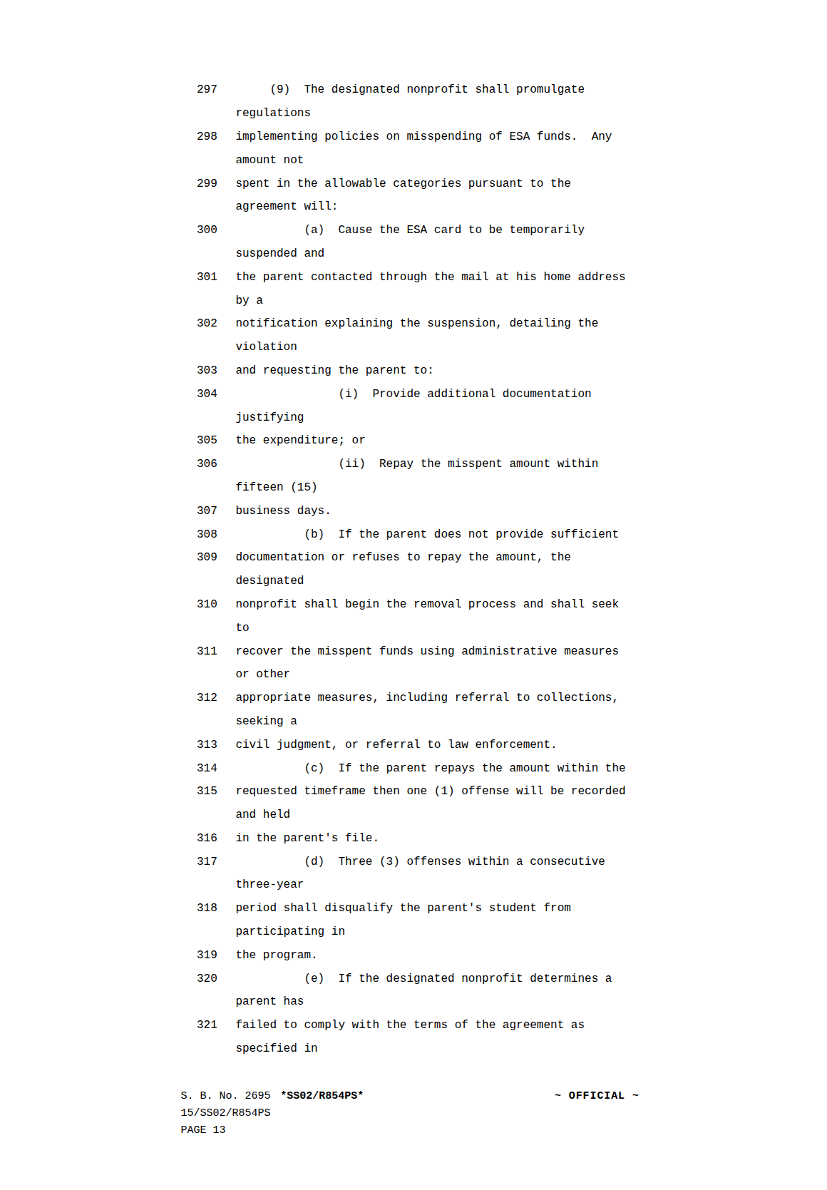297 (9) The designated nonprofit shall promulgate regulations
298 implementing policies on misspending of ESA funds. Any amount not
299 spent in the allowable categories pursuant to the agreement will:
300 (a) Cause the ESA card to be temporarily suspended and
301 the parent contacted through the mail at his home address by a
302 notification explaining the suspension, detailing the violation
303 and requesting the parent to:
304 (i) Provide additional documentation justifying
305 the expenditure; or
306 (ii) Repay the misspent amount within fifteen (15)
307 business days.
308 (b) If the parent does not provide sufficient
309 documentation or refuses to repay the amount, the designated
310 nonprofit shall begin the removal process and shall seek to
311 recover the misspent funds using administrative measures or other
312 appropriate measures, including referral to collections, seeking a
313 civil judgment, or referral to law enforcement.
314 (c) If the parent repays the amount within the
315 requested timeframe then one (1) offense will be recorded and held
316 in the parent's file.
317 (d) Three (3) offenses within a consecutive three-year
318 period shall disqualify the parent's student from participating in
319 the program.
320 (e) If the designated nonprofit determines a parent has
321 failed to comply with the terms of the agreement as specified in
S. B. No. 2695 *SS02/R854PS* ~ OFFICIAL ~
15/SS02/R854PS
PAGE 13